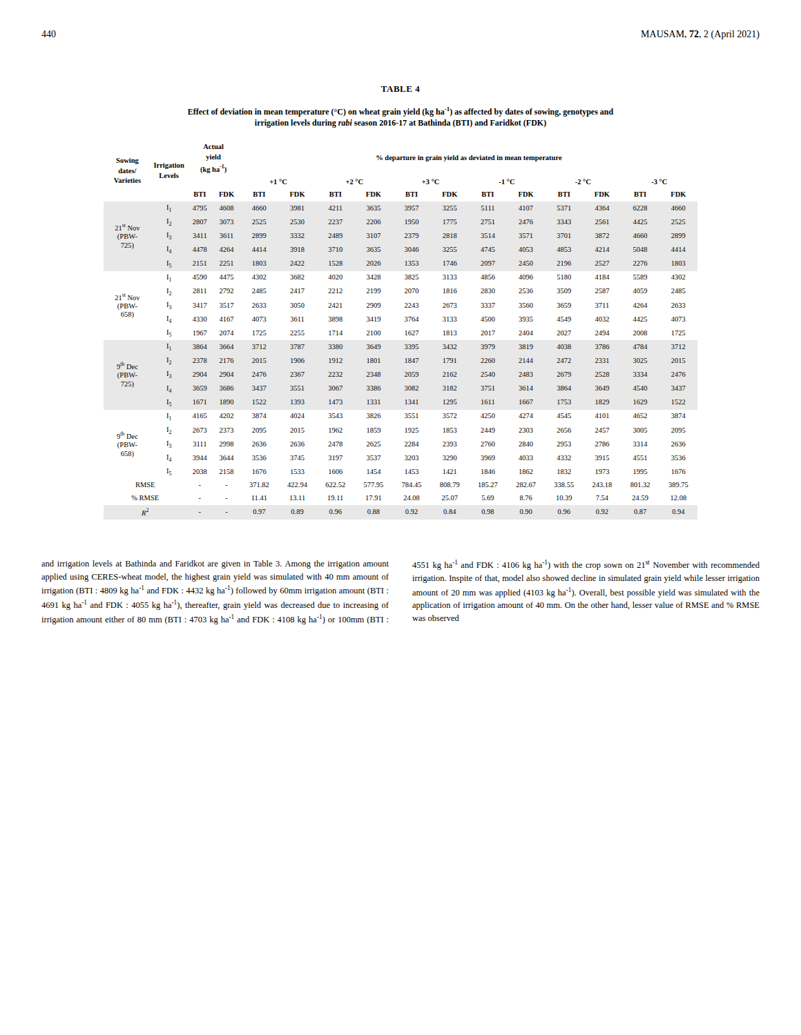440 MAUSAM, 72, 2 (April 2021)
TABLE 4
Effect of deviation in mean temperature (°C) on wheat grain yield (kg ha-1) as affected by dates of sowing, genotypes and
irrigation levels during rabi season 2016-17 at Bathinda (BTI) and Faridkot (FDK)
| Sowing dates/ Varieties | Irrigation Levels | Actual yield (kg ha -1 ) | % departure in grain yield as deviated in mean temperature |
| --- | --- | --- | --- |
| | +1 °C | +2 °C | +3 °C | -1 °C | -2 °C | -3 °C |
| BTI | FDK | BTI | FDK | BTI | FDK | BTI | FDK | BTI | FDK | BTI | FDK | BTI | FDK |
| 21 st Nov (PBW- 725) | I 1 | 4795 | 4608 | 4660 | 3981 | 4211 | 3635 | 3957 | 3255 | 5111 | 4107 | 5371 | 4364 | 6228 | 4660 |
| I 2 | 2807 | 3073 | 2525 | 2530 | 2237 | 2206 | 1950 | 1775 | 2751 | 2476 | 3343 | 2561 | 4425 | 2525 |
| I 3 | 3411 | 3611 | 2899 | 3332 | 2489 | 3107 | 2379 | 2818 | 3514 | 3571 | 3701 | 3872 | 4660 | 2899 |
| I 4 | 4478 | 4264 | 4414 | 3918 | 3710 | 3635 | 3046 | 3255 | 4745 | 4053 | 4853 | 4214 | 5048 | 4414 |
| I 5 | 2151 | 2251 | 1803 | 2422 | 1528 | 2026 | 1353 | 1746 | 2097 | 2450 | 2196 | 2527 | 2276 | 1803 |
| 21 st Nov (PBW- 658) | I 1 | 4590 | 4475 | 4302 | 3682 | 4020 | 3428 | 3825 | 3133 | 4856 | 4096 | 5180 | 4184 | 5589 | 4302 |
| I 2 | 2811 | 2792 | 2485 | 2417 | 2212 | 2199 | 2070 | 1816 | 2830 | 2536 | 3509 | 2587 | 4059 | 2485 |
| I 3 | 3417 | 3517 | 2633 | 3050 | 2421 | 2909 | 2243 | 2673 | 3337 | 3560 | 3659 | 3711 | 4264 | 2633 |
| I 4 | 4330 | 4167 | 4073 | 3611 | 3898 | 3419 | 3764 | 3133 | 4500 | 3935 | 4549 | 4032 | 4425 | 4073 |
| I 5 | 1967 | 2074 | 1725 | 2255 | 1714 | 2100 | 1627 | 1813 | 2017 | 2404 | 2027 | 2494 | 2008 | 1725 |
| 9 th Dec (PBW- 725) | I 1 | 3864 | 3664 | 3712 | 3787 | 3380 | 3649 | 3395 | 3432 | 3979 | 3819 | 4038 | 3786 | 4784 | 3712 |
| I 2 | 2378 | 2176 | 2015 | 1906 | 1912 | 1801 | 1847 | 1791 | 2260 | 2144 | 2472 | 2331 | 3025 | 2015 |
| I 3 | 2904 | 2904 | 2476 | 2367 | 2232 | 2348 | 2059 | 2162 | 2540 | 2483 | 2679 | 2528 | 3334 | 2476 |
| I 4 | 3659 | 3686 | 3437 | 3551 | 3067 | 3386 | 3082 | 3182 | 3751 | 3614 | 3864 | 3649 | 4540 | 3437 |
| I 5 | 1671 | 1890 | 1522 | 1393 | 1473 | 1331 | 1341 | 1295 | 1611 | 1667 | 1753 | 1829 | 1629 | 1522 |
| 9 th Dec (PBW- 658) | I 1 | 4165 | 4202 | 3874 | 4024 | 3543 | 3826 | 3551 | 3572 | 4250 | 4274 | 4545 | 4101 | 4652 | 3874 |
| I 2 | 2673 | 2373 | 2095 | 2015 | 1962 | 1859 | 1925 | 1853 | 2449 | 2303 | 2656 | 2457 | 3005 | 2095 |
| I 3 | 3111 | 2998 | 2636 | 2636 | 2478 | 2625 | 2284 | 2393 | 2760 | 2840 | 2953 | 2786 | 3314 | 2636 |
| I 4 | 3944 | 3644 | 3536 | 3745 | 3197 | 3537 | 3203 | 3290 | 3969 | 4033 | 4332 | 3915 | 4551 | 3536 |
| I 5 | 2038 | 2158 | 1676 | 1533 | 1606 | 1454 | 1453 | 1421 | 1846 | 1862 | 1832 | 1973 | 1995 | 1676 |
| RMSE | - | - | 371.82 | 422.94 | 622.52 | 577.95 | 784.45 | 808.79 | 185.27 | 282.67 | 338.55 | 243.18 | 801.32 | 389.75 |
| % RMSE | - | - | 11.41 | 13.11 | 19.11 | 17.91 | 24.08 | 25.07 | 5.69 | 8.76 | 10.39 | 7.54 | 24.59 | 12.08 |
| R 2 | - | - | 0.97 | 0.89 | 0.96 | 0.88 | 0.92 | 0.84 | 0.98 | 0.90 | 0.96 | 0.92 | 0.87 | 0.94 |
and irrigation levels at Bathinda and Faridkot are given in Table 3. Among the irrigation amount applied using CERES-wheat model, the highest grain yield was simulated with 40 mm amount of irrigation (BTI : 4809 kg ha-1 and FDK : 4432 kg ha-1) followed by 60mm irrigation amount (BTI : 4691 kg ha-1 and FDK : 4055 kg ha-1), thereafter, grain yield was decreased due to increasing of irrigation amount either of 80 mm (BTI : 4703 kg ha-1 and FDK : 4108 kg ha-1) or 100mm (BTI : 4551 kg ha-1 and FDK : 4106 kg ha-1) with the crop sown on 21st November with recommended irrigation. Inspite of that, model also showed decline in simulated grain yield while lesser irrigation amount of 20 mm was applied (4103 kg ha-1). Overall, best possible yield was simulated with the application of irrigation amount of 40 mm. On the other hand, lesser value of RMSE and % RMSE was observed